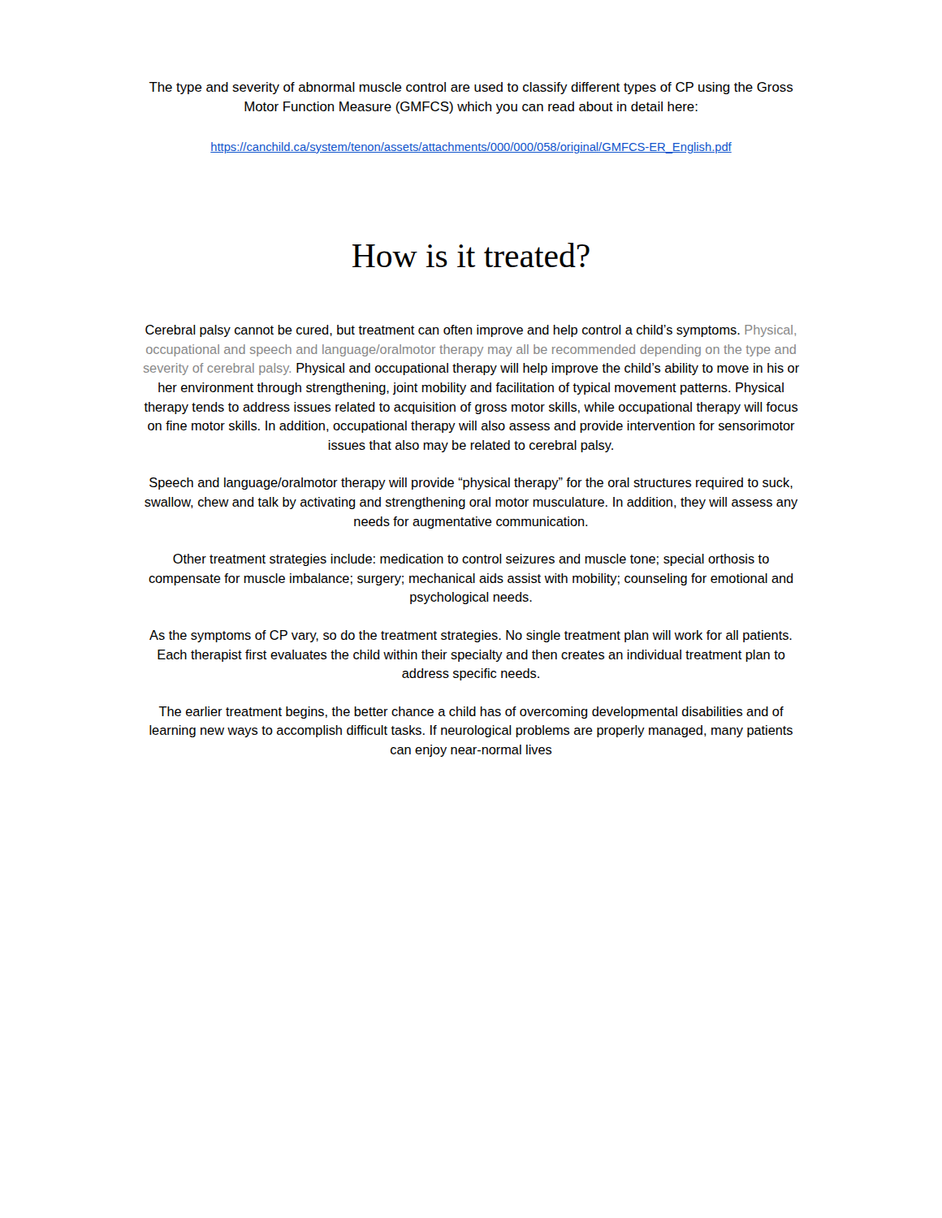The type and severity of abnormal muscle control are used to classify different types of CP using the Gross Motor Function Measure (GMFCS) which you can read about in detail here:
https://canchild.ca/system/tenon/assets/attachments/000/000/058/original/GMFCS-ER_English.pdf
How is it treated?
Cerebral palsy cannot be cured, but treatment can often improve and help control a child’s symptoms. Physical, occupational and speech and language/oralmotor therapy may all be recommended depending on the type and severity of cerebral palsy. Physical and occupational therapy will help improve the child’s ability to move in his or her environment through strengthening, joint mobility and facilitation of typical movement patterns. Physical therapy tends to address issues related to acquisition of gross motor skills, while occupational therapy will focus on fine motor skills. In addition, occupational therapy will also assess and provide intervention for sensorimotor issues that also may be related to cerebral palsy.
Speech and language/oralmotor therapy will provide “physical therapy” for the oral structures required to suck, swallow, chew and talk by activating and strengthening oral motor musculature. In addition, they will assess any needs for augmentative communication.
Other treatment strategies include: medication to control seizures and muscle tone; special orthosis to compensate for muscle imbalance; surgery; mechanical aids assist with mobility; counseling for emotional and psychological needs.
As the symptoms of CP vary, so do the treatment strategies. No single treatment plan will work for all patients. Each therapist first evaluates the child within their specialty and then creates an individual treatment plan to address specific needs.
The earlier treatment begins, the better chance a child has of overcoming developmental disabilities and of learning new ways to accomplish difficult tasks. If neurological problems are properly managed, many patients can enjoy near-normal lives